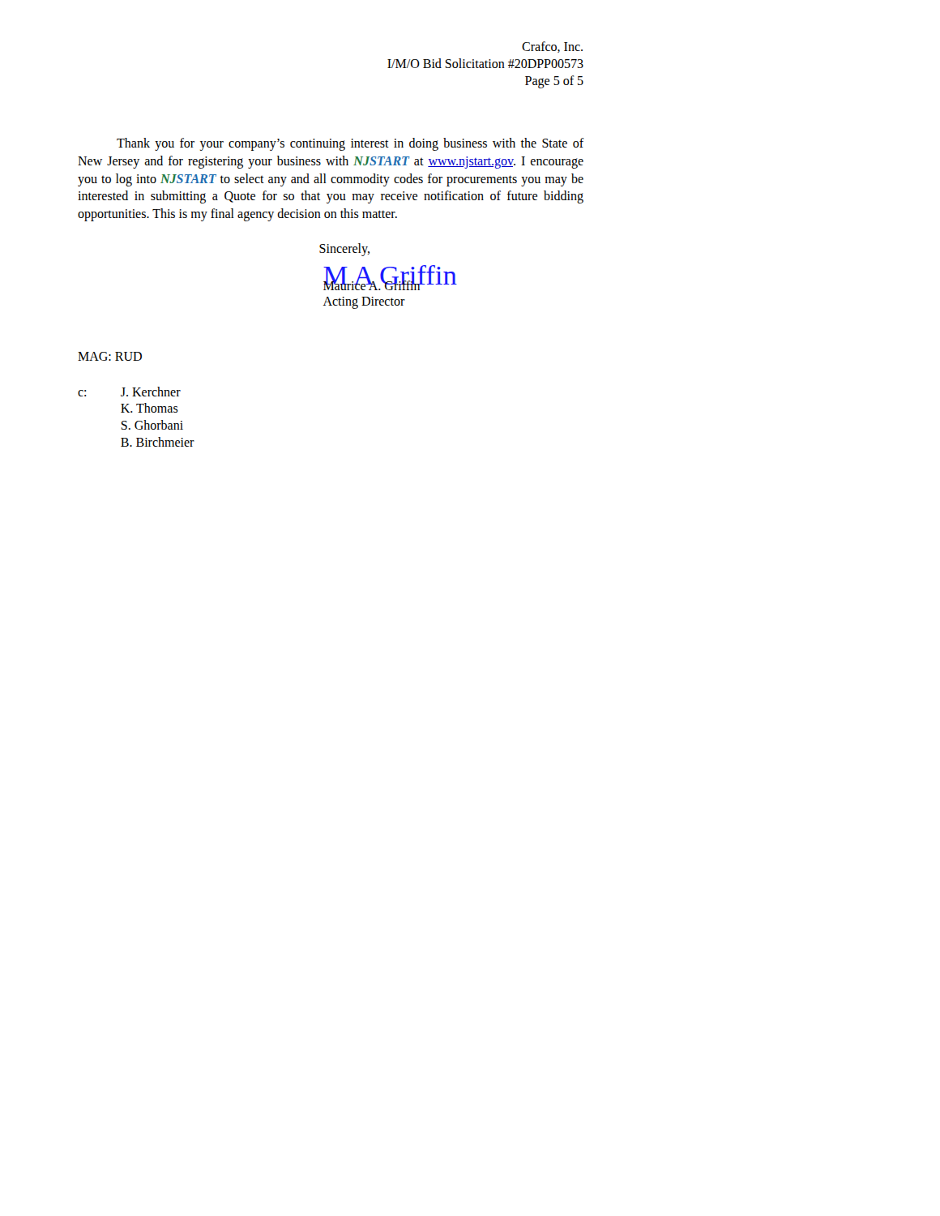Crafco, Inc.
I/M/O Bid Solicitation #20DPP00573
Page 5 of 5
Thank you for your company’s continuing interest in doing business with the State of New Jersey and for registering your business with NJSTART at www.njstart.gov. I encourage you to log into NJSTART to select any and all commodity codes for procurements you may be interested in submitting a Quote for so that you may receive notification of future bidding opportunities. This is my final agency decision on this matter.
Sincerely,
M A Griffin
Maurice A. Griffin
Acting Director
MAG: RUD
| c: | J. Kerchner |
| | K. Thomas |
| | S. Ghorbani |
| | B. Birchmeier |